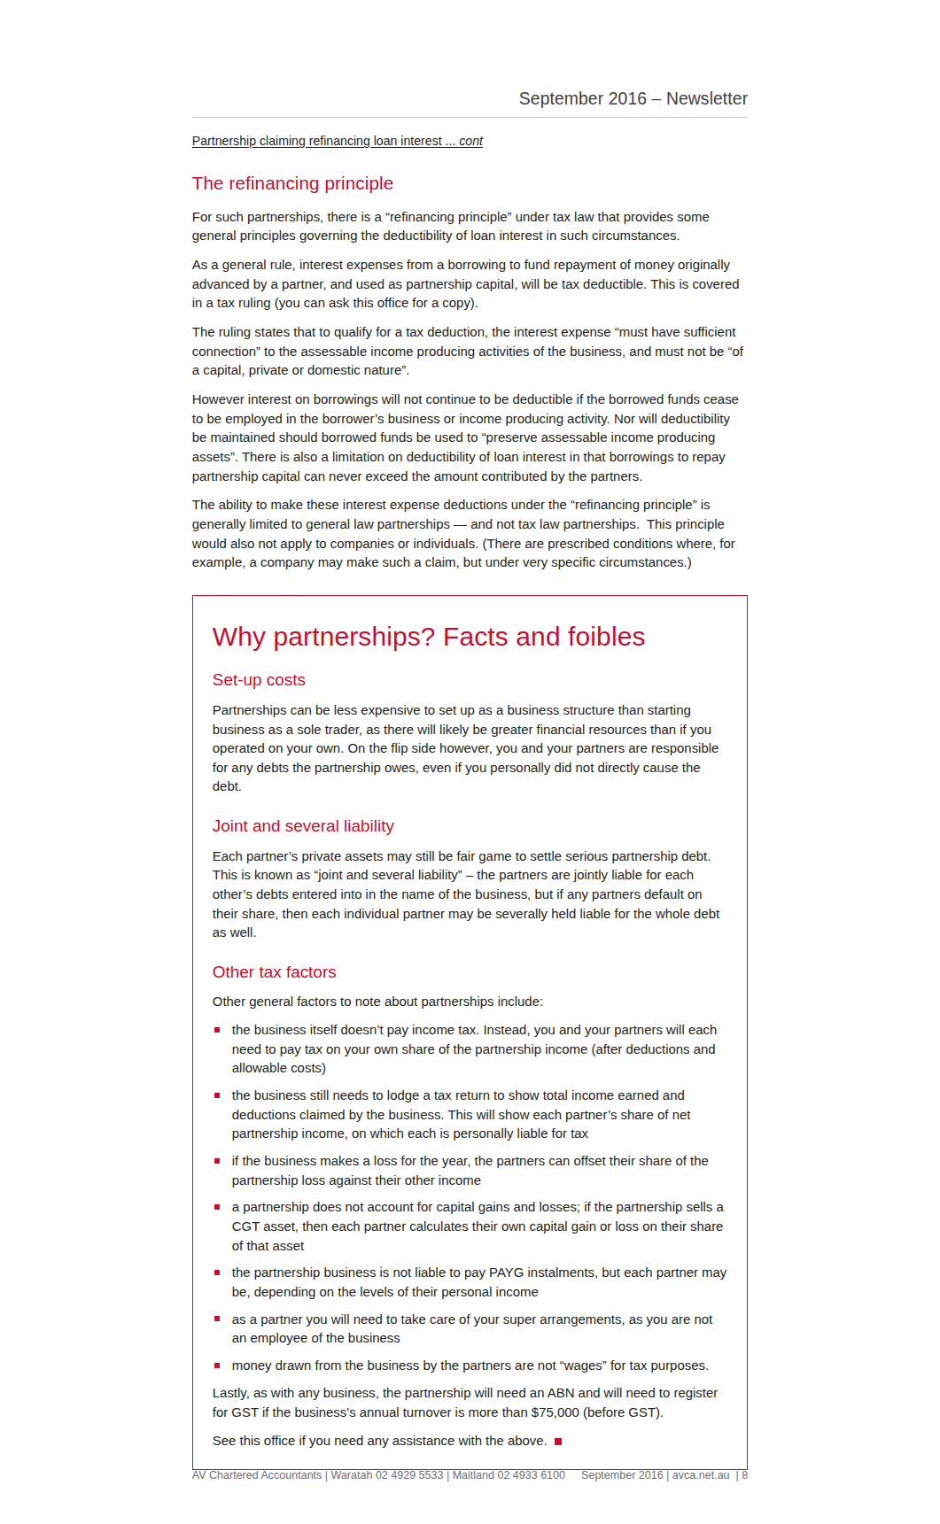September 2016 – Newsletter
Partnership claiming refinancing loan interest ... cont
The refinancing principle
For such partnerships, there is a “refinancing principle” under tax law that provides some general principles governing the deductibility of loan interest in such circumstances.
As a general rule, interest expenses from a borrowing to fund repayment of money originally advanced by a partner, and used as partnership capital, will be tax deductible. This is covered in a tax ruling (you can ask this office for a copy).
The ruling states that to qualify for a tax deduction, the interest expense “must have sufficient connection” to the assessable income producing activities of the business, and must not be “of a capital, private or domestic nature”.
However interest on borrowings will not continue to be deductible if the borrowed funds cease to be employed in the borrower’s business or income producing activity. Nor will deductibility be maintained should borrowed funds be used to “preserve assessable income producing assets”. There is also a limitation on deductibility of loan interest in that borrowings to repay partnership capital can never exceed the amount contributed by the partners.
The ability to make these interest expense deductions under the “refinancing principle” is generally limited to general law partnerships — and not tax law partnerships. This principle would also not apply to companies or individuals. (There are prescribed conditions where, for example, a company may make such a claim, but under very specific circumstances.)
Why partnerships? Facts and foibles
Set-up costs
Partnerships can be less expensive to set up as a business structure than starting business as a sole trader, as there will likely be greater financial resources than if you operated on your own. On the flip side however, you and your partners are responsible for any debts the partnership owes, even if you personally did not directly cause the debt.
Joint and several liability
Each partner’s private assets may still be fair game to settle serious partnership debt. This is known as “joint and several liability” – the partners are jointly liable for each other’s debts entered into in the name of the business, but if any partners default on their share, then each individual partner may be severally held liable for the whole debt as well.
Other tax factors
Other general factors to note about partnerships include:
the business itself doesn’t pay income tax. Instead, you and your partners will each need to pay tax on your own share of the partnership income (after deductions and allowable costs)
the business still needs to lodge a tax return to show total income earned and deductions claimed by the business. This will show each partner’s share of net partnership income, on which each is personally liable for tax
if the business makes a loss for the year, the partners can offset their share of the partnership loss against their other income
a partnership does not account for capital gains and losses; if the partnership sells a CGT asset, then each partner calculates their own capital gain or loss on their share of that asset
the partnership business is not liable to pay PAYG instalments, but each partner may be, depending on the levels of their personal income
as a partner you will need to take care of your super arrangements, as you are not an employee of the business
money drawn from the business by the partners are not “wages” for tax purposes.
Lastly, as with any business, the partnership will need an ABN and will need to register for GST if the business's annual turnover is more than $75,000 (before GST).
See this office if you need any assistance with the above.
AV Chartered Accountants | Waratah 02 4929 5533 | Maitland 02 4933 6100
September 2016 | avca.net.au | 8